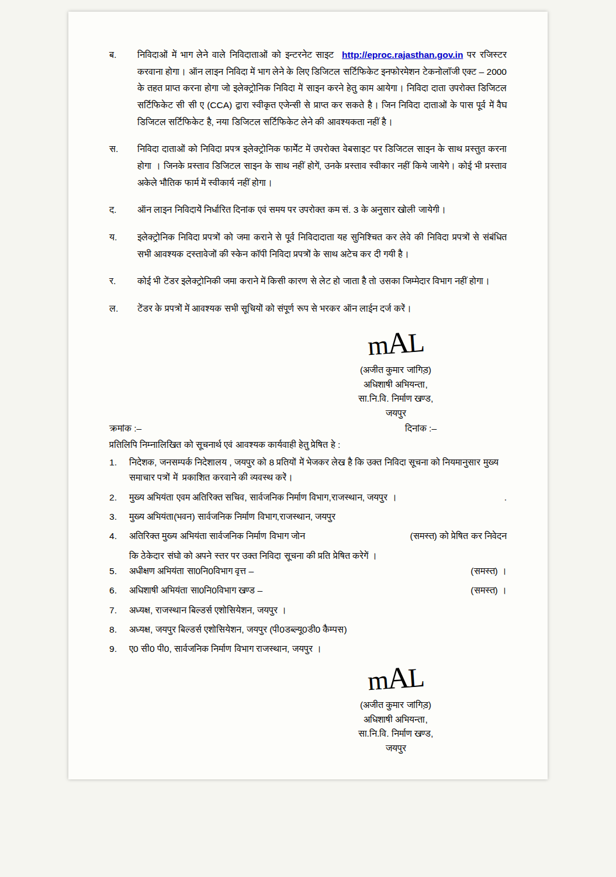ब.
निविदाओं में भाग लेने वाले निविदाताओं को इन्टरनेट साइट http://eproc.rajasthan.gov.in पर रजिस्टर करवाना होगा। ऑन लाइन निविदा में भाग लेने के लिए डिजिटल सर्टिफिकेट इनफोरमेशन टेकनोलॉजी एक्ट – 2000 के तहत प्राप्त करना होगा जो इलेक्ट्रोनिक निविदा में साइन करने हेतु काम आयेगा। निविदा दाता उपरोक्त डिजिटल सर्टिफिकेट सी सी ए (CCA) द्वारा स्वीकृत एजेन्सी से प्राप्त कर सकते है। जिन निविदा दाताओं के पास पूर्व में वैघ डिजिटल सर्टिफिकेट है, नया डिजिटल सर्टिफिकेट लेने की आवश्यकता नहीं है।
स.
निविदा दाताओं को निविदा प्रपत्र इलेक्ट्रोनिक फार्मेट में उपरोक्त वेबसाइट पर डिजिटल साइन के साथ प्रस्तुत करना होगा । जिनके प्रस्ताव डिजिटल साइन के साथ नहीं होगें, उनके प्रस्ताव स्वीकार नहीं किये जायेगे। कोई भी प्रस्ताव अकेले भौतिक फार्म में स्वीकार्य नहीं होगा।
द.
ऑन लाइन निविदायें निर्धारित दिनांक एवं समय पर उपरोक्त कम सं. 3 के अनुसार खोली जायेगी।
य.
इलेक्ट्रोनिक निविदा प्रपत्रों को जमा कराने से पूर्व निविदादाता यह सुनिश्चित कर लेवे की निविदा प्रपत्रों से संबंधित सभी आवश्यक दस्तावेजों की स्केन कॉपी निविदा प्रपत्रों के साथ अटेच कर दी गयी है।
र.
कोई भी टेंडर इलेक्ट्रोनिकी जमा कराने में किसी कारण से लेट हो जाता है तो उसका जिम्मेदार विभाग नहीं होगा।
ल.
टेंडर के प्रपत्रों में आवश्यक सभी सूचियों को संपूर्ण रूप से भरकर ऑन लाईन दर्ज करें।
mAL
(अजीत कुमार जांगिड़)
अधिशाषी अभियन्ता,
सा.नि.वि. निर्माण खण्ड,
जयपुर
क्रमांक :–
दिनांक :–
प्रतिलिपि निम्नालिखित को सूचनार्थ एवं आवश्यक कार्यवाही हेतु प्रेषित हे :
निदेशक, जनसम्पर्क निदेशालय , जयपुर को 8 प्रतियों में भेजकर लेख है कि उक्त निविदा सूचना को नियमानुसार मुख्य समाचार पत्रों में प्रकाशित करवाने की व्यवस्थ करें।
मुख्य अभियंता एवम अतिरिक्त सचिव, सार्वजनिक निर्माण विभाग,राजस्थान, जयपुर ।
.
मुख्य अभियंता(भवन) सार्वजनिक निर्माण विभाग,राजस्थान, जयपुर
अतिरिक्त मुख्य अभियंता सार्वजनिक निर्माण विभाग जोन
(समस्त) को प्रेषित कर निवेदन
कि ठेकेदार संघो को अपने स्तर पर उक्त निविदा सूचना की प्रति प्रेषित करेगें ।
अधीक्षण अभियंता सा0नि0विभाग वृत्त –
(समस्त) ।
अधिशाषी अभियंता सा0नि0विभाग खण्ड –
(समस्त) ।
अध्यक्ष, राजस्थान बिल्डर्स एशोसियेशन, जयपुर ।
अध्यक्ष, जयपुर बिल्डर्स एशोसियेशन, जयपुर (पी0डब्ल्यू0डी0 कैम्पस)
ए0 सी0 पी0, सार्वजनिक निर्माण विभाग राजस्थान, जयपुर ।
mAL
(अजीत कुमार जांगिड़)
अधिशाषी अभियन्ता,
सा.नि.वि. निर्माण खण्ड,
जयपुर